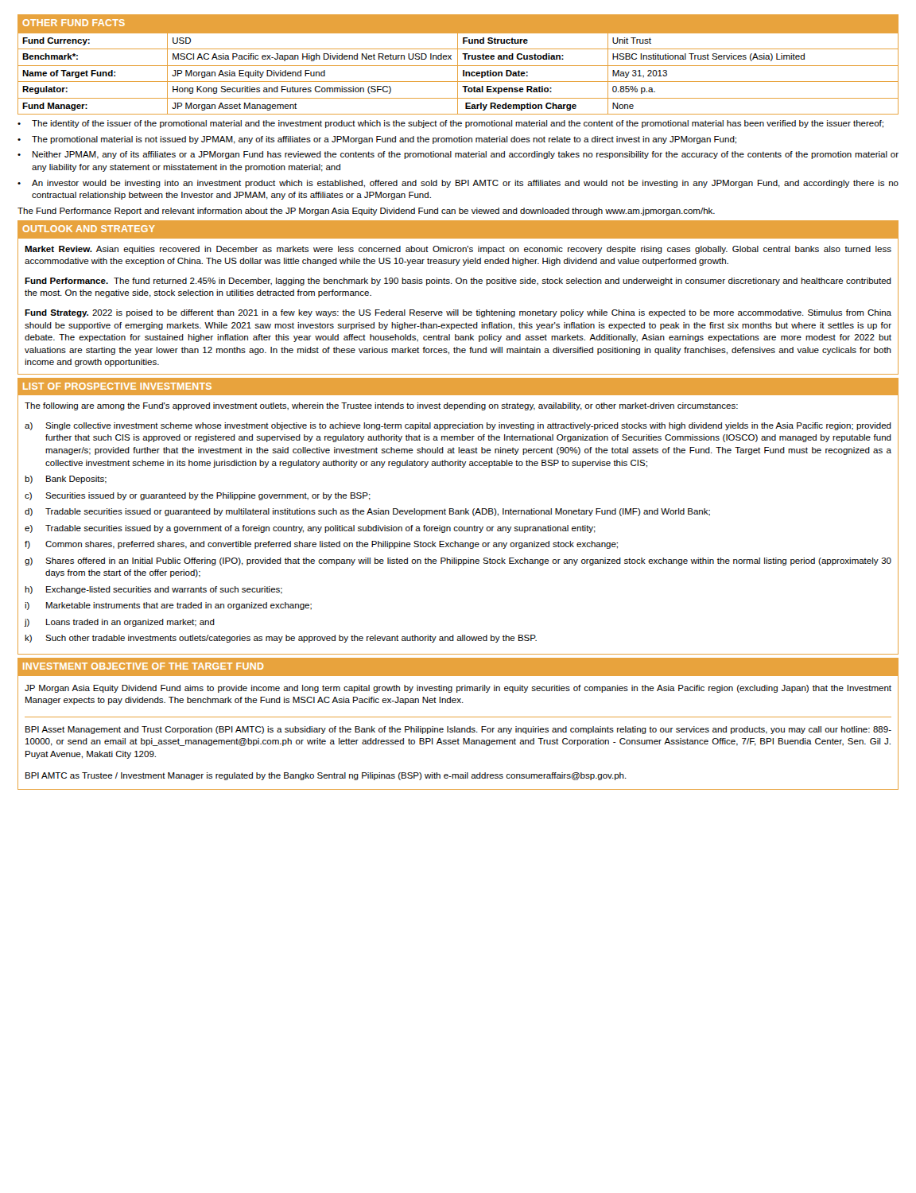OTHER FUND FACTS
| Fund Currency: | USD | Fund Structure | Unit Trust |
| Benchmark*: | MSCI AC Asia Pacific ex-Japan High Dividend Net Return USD Index | Trustee and Custodian: | HSBC Institutional Trust Services (Asia) Limited |
| Name of Target Fund: | JP Morgan Asia Equity Dividend Fund | Inception Date: | May 31, 2013 |
| Regulator: | Hong Kong Securities and Futures Commission (SFC) | Total Expense Ratio: | 0.85% p.a. |
| Fund Manager: | JP Morgan Asset Management | Early Redemption Charge | None |
•The identity of the issuer of the promotional material and the investment product which is the subject of the promotional material and the content of the promotional material has been verified by the issuer thereof;
•The promotional material is not issued by JPMAM, any of its affiliates or a JPMorgan Fund and the promotion material does not relate to a direct invest in any JPMorgan Fund;
•Neither JPMAM, any of its affiliates or a JPMorgan Fund has reviewed the contents of the promotional material and accordingly takes no responsibility for the accuracy of the contents of the promotion material or any liability for any statement or misstatement in the promotion material; and
•An investor would be investing into an investment product which is established, offered and sold by BPI AMTC or its affiliates and would not be investing in any JPMorgan Fund, and accordingly there is no contractual relationship between the Investor and JPMAM, any of its affiliates or a JPMorgan Fund.
The Fund Performance Report and relevant information about the JP Morgan Asia Equity Dividend Fund can be viewed and downloaded through www.am.jpmorgan.com/hk.
OUTLOOK AND STRATEGY
Market Review. Asian equities recovered in December as markets were less concerned about Omicron's impact on economic recovery despite rising cases globally. Global central banks also turned less accommodative with the exception of China. The US dollar was little changed while the US 10-year treasury yield ended higher. High dividend and value outperformed growth.
Fund Performance. The fund returned 2.45% in December, lagging the benchmark by 190 basis points. On the positive side, stock selection and underweight in consumer discretionary and healthcare contributed the most. On the negative side, stock selection in utilities detracted from performance.
Fund Strategy. 2022 is poised to be different than 2021 in a few key ways: the US Federal Reserve will be tightening monetary policy while China is expected to be more accommodative. Stimulus from China should be supportive of emerging markets. While 2021 saw most investors surprised by higher-than-expected inflation, this year's inflation is expected to peak in the first six months but where it settles is up for debate. The expectation for sustained higher inflation after this year would affect households, central bank policy and asset markets. Additionally, Asian earnings expectations are more modest for 2022 but valuations are starting the year lower than 12 months ago. In the midst of these various market forces, the fund will maintain a diversified positioning in quality franchises, defensives and value cyclicals for both income and growth opportunities.
LIST OF PROSPECTIVE INVESTMENTS
The following are among the Fund's approved investment outlets, wherein the Trustee intends to invest depending on strategy, availability, or other market-driven circumstances:
a) Single collective investment scheme whose investment objective is to achieve long-term capital appreciation by investing in attractively-priced stocks with high dividend yields in the Asia Pacific region; provided further that such CIS is approved or registered and supervised by a regulatory authority that is a member of the International Organization of Securities Commissions (IOSCO) and managed by reputable fund manager/s; provided further that the investment in the said collective investment scheme should at least be ninety percent (90%) of the total assets of the Fund. The Target Fund must be recognized as a collective investment scheme in its home jurisdiction by a regulatory authority or any regulatory authority acceptable to the BSP to supervise this CIS;
b) Bank Deposits;
c) Securities issued by or guaranteed by the Philippine government, or by the BSP;
d) Tradable securities issued or guaranteed by multilateral institutions such as the Asian Development Bank (ADB), International Monetary Fund (IMF) and World Bank;
e) Tradable securities issued by a government of a foreign country, any political subdivision of a foreign country or any supranational entity;
f) Common shares, preferred shares, and convertible preferred share listed on the Philippine Stock Exchange or any organized stock exchange;
g) Shares offered in an Initial Public Offering (IPO), provided that the company will be listed on the Philippine Stock Exchange or any organized stock exchange within the normal listing period (approximately 30 days from the start of the offer period);
h) Exchange-listed securities and warrants of such securities;
i) Marketable instruments that are traded in an organized exchange;
j) Loans traded in an organized market; and
k) Such other tradable investments outlets/categories as may be approved by the relevant authority and allowed by the BSP.
INVESTMENT OBJECTIVE OF THE TARGET FUND
JP Morgan Asia Equity Dividend Fund aims to provide income and long term capital growth by investing primarily in equity securities of companies in the Asia Pacific region (excluding Japan) that the Investment Manager expects to pay dividends. The benchmark of the Fund is MSCI AC Asia Pacific ex-Japan Net Index.
BPI Asset Management and Trust Corporation (BPI AMTC) is a subsidiary of the Bank of the Philippine Islands. For any inquiries and complaints relating to our services and products, you may call our hotline: 889-10000, or send an email at bpi_asset_management@bpi.com.ph or write a letter addressed to BPI Asset Management and Trust Corporation - Consumer Assistance Office, 7/F, BPI Buendia Center, Sen. Gil J. Puyat Avenue, Makati City 1209.
BPI AMTC as Trustee / Investment Manager is regulated by the Bangko Sentral ng Pilipinas (BSP) with e-mail address consumeraffairs@bsp.gov.ph.